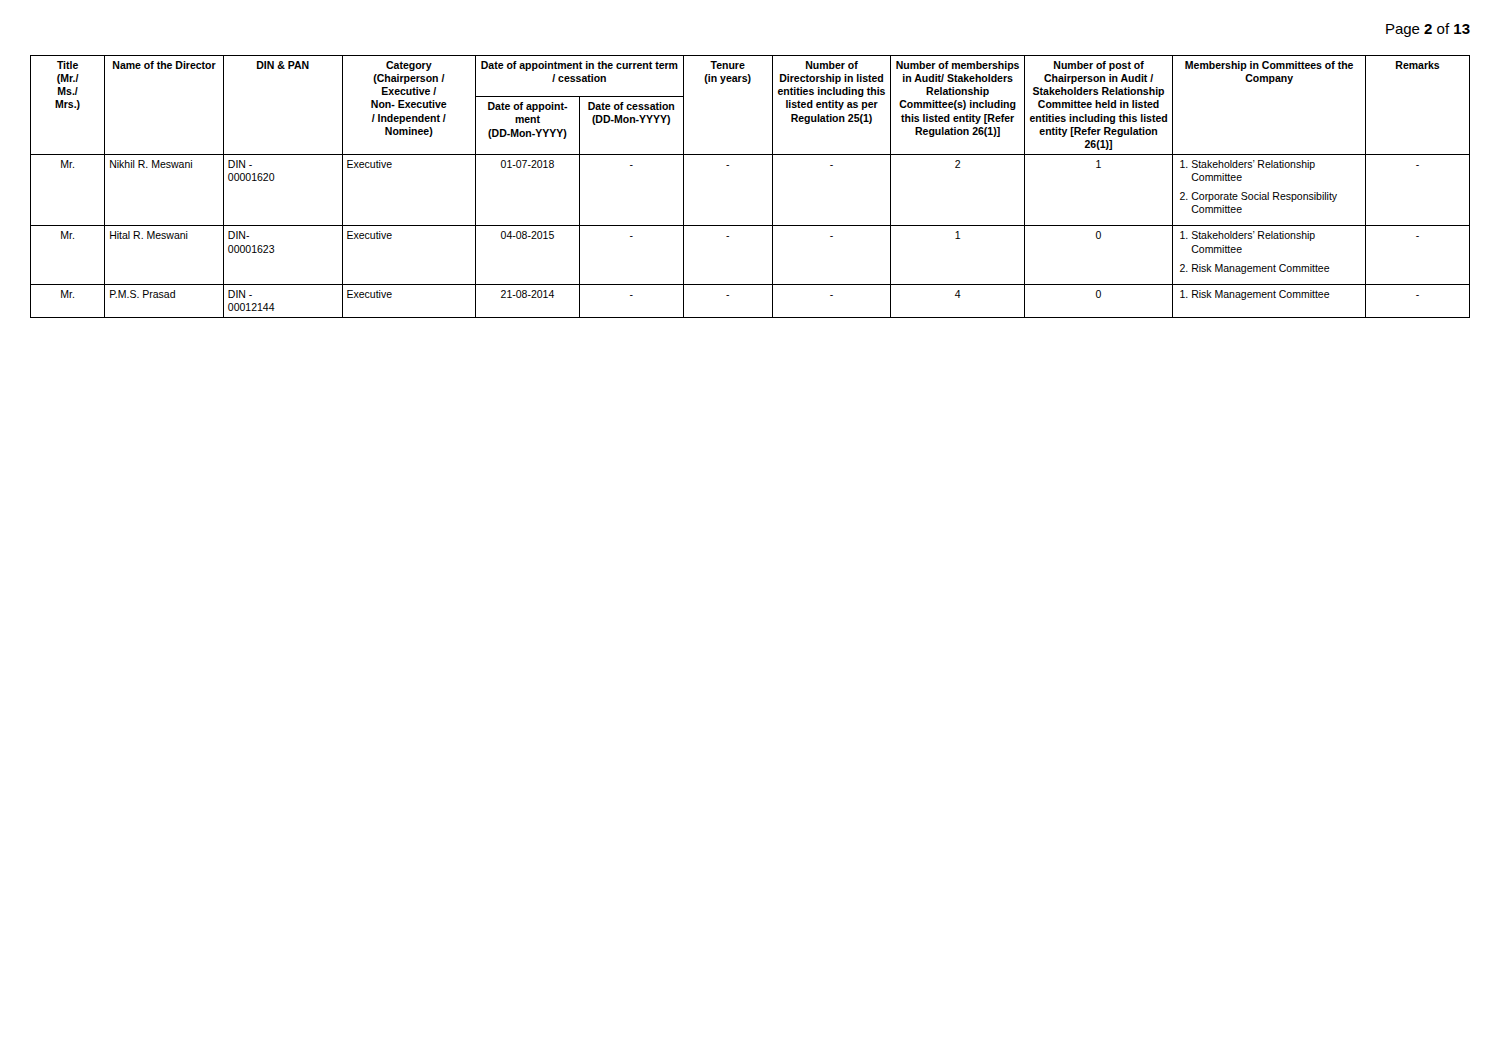Page 2 of 13
| Title (Mr./ Ms./ Mrs.) | Name of the Director | DIN & PAN | Category (Chairperson / Executive / Non- Executive / Independent / Nominee) | Date of appointment in the current term / cessation | Tenure (in years) | Number of Directorship in listed entities including this listed entity as per Regulation 25(1) | Number of memberships in Audit/ Stakeholders Relationship Committee(s) including this listed entity [Refer Regulation 26(1)] | Number of post of Chairperson in Audit / Stakeholders Relationship Committee held in listed entities including this listed entity [Refer Regulation 26(1)] | Membership in Committees of the Company | Remarks |
| --- | --- | --- | --- | --- | --- | --- | --- | --- | --- | --- |
| Date of appoint-ment (DD-Mon-YYYY) | Date of cessation (DD-Mon-YYYY) |
| Mr. | Nikhil R. Meswani | DIN - 00001620 | Executive | 01-07-2018 | - | - | - | 2 | 1 | Stakeholders’ Relationship Committee Corporate Social Responsibility Committee | - |
| Mr. | Hital R. Meswani | DIN- 00001623 | Executive | 04-08-2015 | - | - | - | 1 | 0 | Stakeholders’ Relationship Committee Risk Management Committee | - |
| Mr. | P.M.S. Prasad | DIN - 00012144 | Executive | 21-08-2014 | - | - | - | 4 | 0 | Risk Management Committee | - |